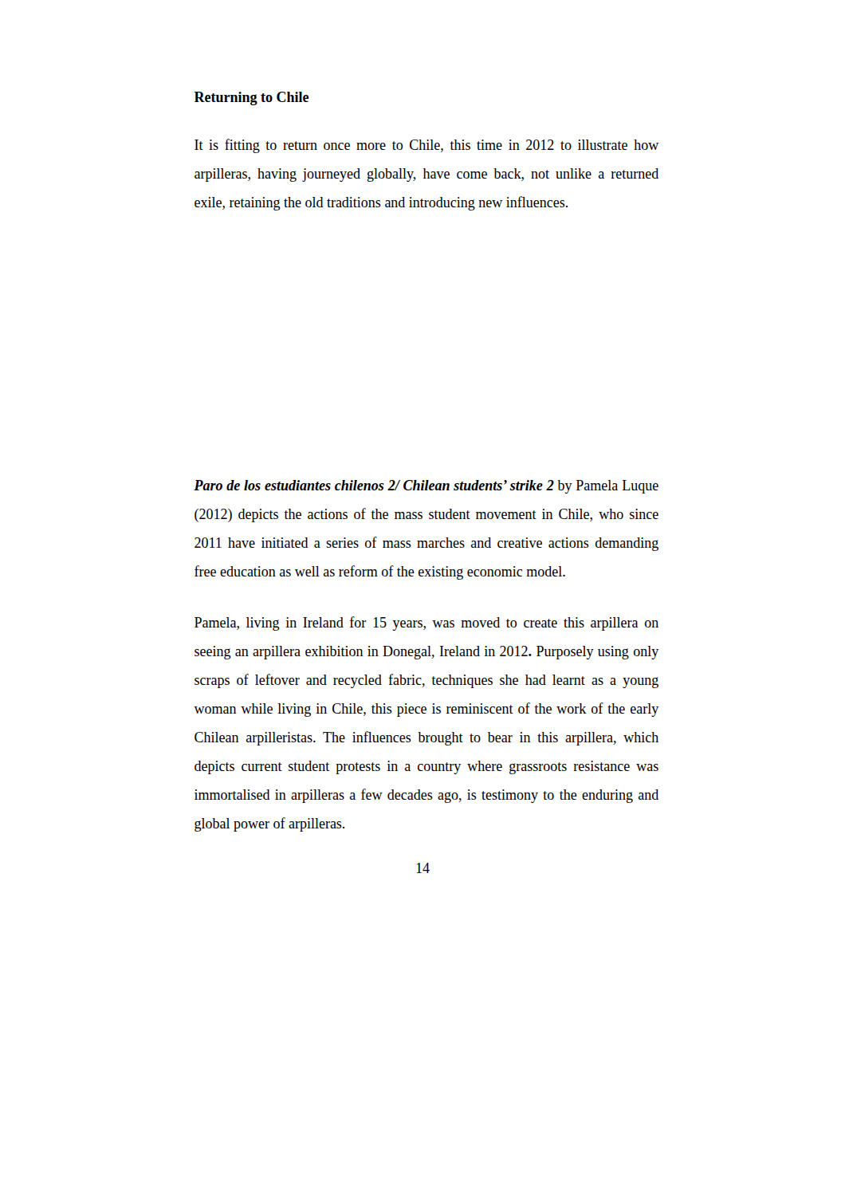Returning to Chile
It is fitting to return once more to Chile, this time in 2012 to illustrate how arpilleras, having journeyed globally, have come back, not unlike a returned exile, retaining the old traditions and introducing new influences.
Paro de los estudiantes chilenos 2/ Chilean students’ strike 2 by Pamela Luque (2012) depicts the actions of the mass student movement in Chile, who since 2011 have initiated a series of mass marches and creative actions demanding free education as well as reform of the existing economic model.
Pamela, living in Ireland for 15 years, was moved to create this arpillera on seeing an arpillera exhibition in Donegal, Ireland in 2012. Purposely using only scraps of leftover and recycled fabric, techniques she had learnt as a young woman while living in Chile, this piece is reminiscent of the work of the early Chilean arpilleristas. The influences brought to bear in this arpillera, which depicts current student protests in a country where grassroots resistance was immortalised in arpilleras a few decades ago, is testimony to the enduring and global power of arpilleras.
14